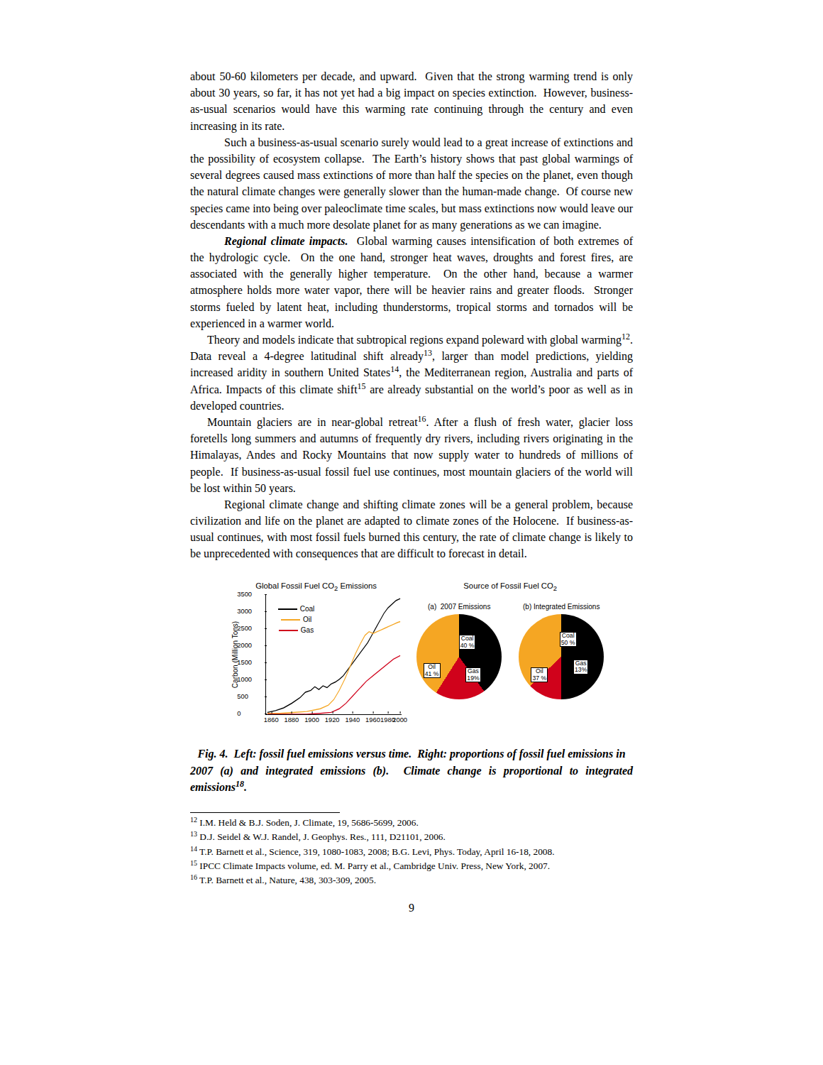about 50-60 kilometers per decade, and upward. Given that the strong warming trend is only about 30 years, so far, it has not yet had a big impact on species extinction. However, business-as-usual scenarios would have this warming rate continuing through the century and even increasing in its rate.
Such a business-as-usual scenario surely would lead to a great increase of extinctions and the possibility of ecosystem collapse. The Earth’s history shows that past global warmings of several degrees caused mass extinctions of more than half the species on the planet, even though the natural climate changes were generally slower than the human-made change. Of course new species came into being over paleoclimate time scales, but mass extinctions now would leave our descendants with a much more desolate planet for as many generations as we can imagine.
Regional climate impacts. Global warming causes intensification of both extremes of the hydrologic cycle. On the one hand, stronger heat waves, droughts and forest fires, are associated with the generally higher temperature. On the other hand, because a warmer atmosphere holds more water vapor, there will be heavier rains and greater floods. Stronger storms fueled by latent heat, including thunderstorms, tropical storms and tornados will be experienced in a warmer world.
Theory and models indicate that subtropical regions expand poleward with global warming12. Data reveal a 4-degree latitudinal shift already13, larger than model predictions, yielding increased aridity in southern United States14, the Mediterranean region, Australia and parts of Africa. Impacts of this climate shift15 are already substantial on the world’s poor as well as in developed countries.
Mountain glaciers are in near-global retreat16. After a flush of fresh water, glacier loss foretells long summers and autumns of frequently dry rivers, including rivers originating in the Himalayas, Andes and Rocky Mountains that now supply water to hundreds of millions of people. If business-as-usual fossil fuel use continues, most mountain glaciers of the world will be lost within 50 years.
Regional climate change and shifting climate zones will be a general problem, because civilization and life on the planet are adapted to climate zones of the Holocene. If business-as-usual continues, with most fossil fuels burned this century, the rate of climate change is likely to be unprecedented with consequences that are difficult to forecast in detail.
Global Fossil Fuel CO2 Emissions
Carbon (Million Tons)
3500
3000
2500
2000
1500
1000
500
0
Coal
Oil
Gas
1860
1880
1900
1920
1940
1960
1980
2000
Source of Fossil Fuel CO2
(a) 2007 Emissions
Coal
40 %
Gas
19%
Oil
41 %
(b) Integrated Emissions
Coal
50 %
Gas
13%
Oil
37 %
Fig. 4. Left: fossil fuel emissions versus time. Right: proportions of fossil fuel emissions in 2007 (a) and integrated emissions (b). Climate change is proportional to integrated emissions18.
12 I.M. Held & B.J. Soden, J. Climate, 19, 5686-5699, 2006.
13 D.J. Seidel & W.J. Randel, J. Geophys. Res., 111, D21101, 2006.
14 T.P. Barnett et al., Science, 319, 1080-1083, 2008; B.G. Levi, Phys. Today, April 16-18, 2008.
15 IPCC Climate Impacts volume, ed. M. Parry et al., Cambridge Univ. Press, New York, 2007.
16 T.P. Barnett et al., Nature, 438, 303-309, 2005.
9